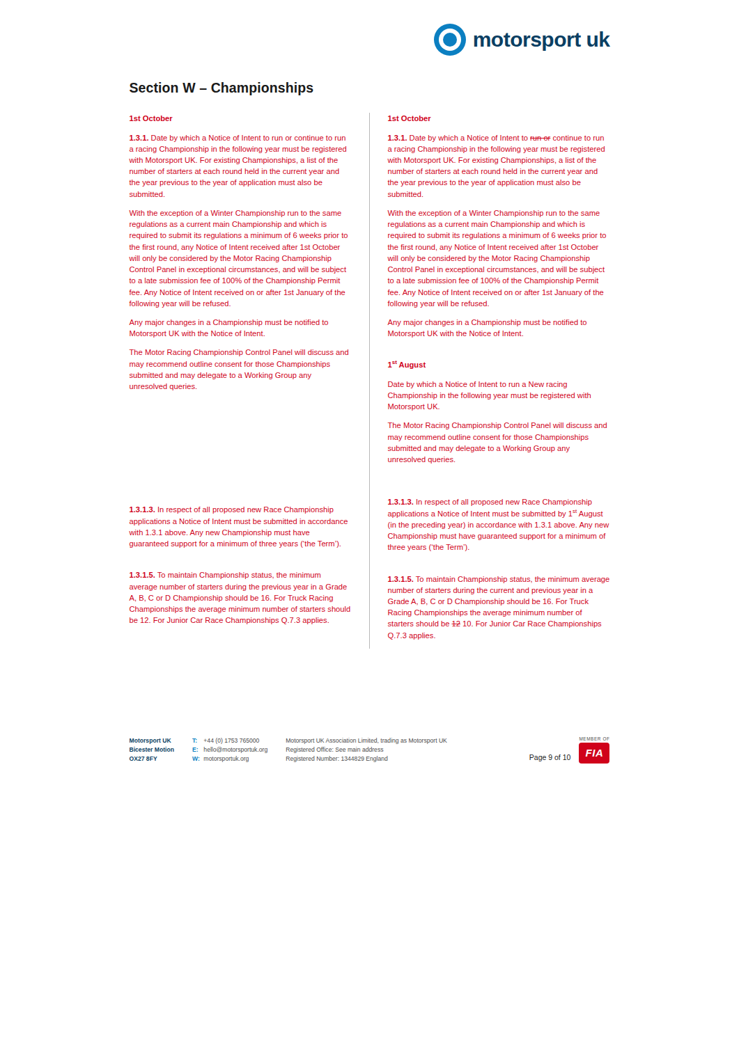motorsport uk
Section W – Championships
1st October
1.3.1. Date by which a Notice of Intent to run or continue to run a racing Championship in the following year must be registered with Motorsport UK. For existing Championships, a list of the number of starters at each round held in the current year and the year previous to the year of application must also be submitted.
With the exception of a Winter Championship run to the same regulations as a current main Championship and which is required to submit its regulations a minimum of 6 weeks prior to the first round, any Notice of Intent received after 1st October will only be considered by the Motor Racing Championship Control Panel in exceptional circumstances, and will be subject to a late submission fee of 100% of the Championship Permit fee. Any Notice of Intent received on or after 1st January of the following year will be refused.
Any major changes in a Championship must be notified to Motorsport UK with the Notice of Intent.
The Motor Racing Championship Control Panel will discuss and may recommend outline consent for those Championships submitted and may delegate to a Working Group any unresolved queries.
1.3.1.3. In respect of all proposed new Race Championship applications a Notice of Intent must be submitted in accordance with 1.3.1 above. Any new Championship must have guaranteed support for a minimum of three years (‘the Term’).
1.3.1.5. To maintain Championship status, the minimum average number of starters during the previous year in a Grade A, B, C or D Championship should be 16. For Truck Racing Championships the average minimum number of starters should be 12. For Junior Car Race Championships Q.7.3 applies.
1st October
1.3.1. Date by which a Notice of Intent to run or continue to run a racing Championship in the following year must be registered with Motorsport UK. For existing Championships, a list of the number of starters at each round held in the current year and the year previous to the year of application must also be submitted.
With the exception of a Winter Championship run to the same regulations as a current main Championship and which is required to submit its regulations a minimum of 6 weeks prior to the first round, any Notice of Intent received after 1st October will only be considered by the Motor Racing Championship Control Panel in exceptional circumstances, and will be subject to a late submission fee of 100% of the Championship Permit fee. Any Notice of Intent received on or after 1st January of the following year will be refused.
Any major changes in a Championship must be notified to Motorsport UK with the Notice of Intent.
1st August
Date by which a Notice of Intent to run a New racing Championship in the following year must be registered with Motorsport UK.
The Motor Racing Championship Control Panel will discuss and may recommend outline consent for those Championships submitted and may delegate to a Working Group any unresolved queries.
1.3.1.3. In respect of all proposed new Race Championship applications a Notice of Intent must be submitted by 1st August (in the preceding year) in accordance with 1.3.1 above. Any new Championship must have guaranteed support for a minimum of three years (‘the Term’).
1.3.1.5. To maintain Championship status, the minimum average number of starters during the current and previous year in a Grade A, B, C or D Championship should be 16. For Truck Racing Championships the average minimum number of starters should be 12 10. For Junior Car Race Championships Q.7.3 applies.
Motorsport UK
Bicester Motion
OX27 8FY
T: +44 (0) 1753 765000
E: hello@motorsportuk.org
W: motorsportuk.org
Motorsport UK Association Limited, trading as Motorsport UK
Registered Office: See main address
Registered Number: 1344829 England
Page 9 of 10
Member of
FIA